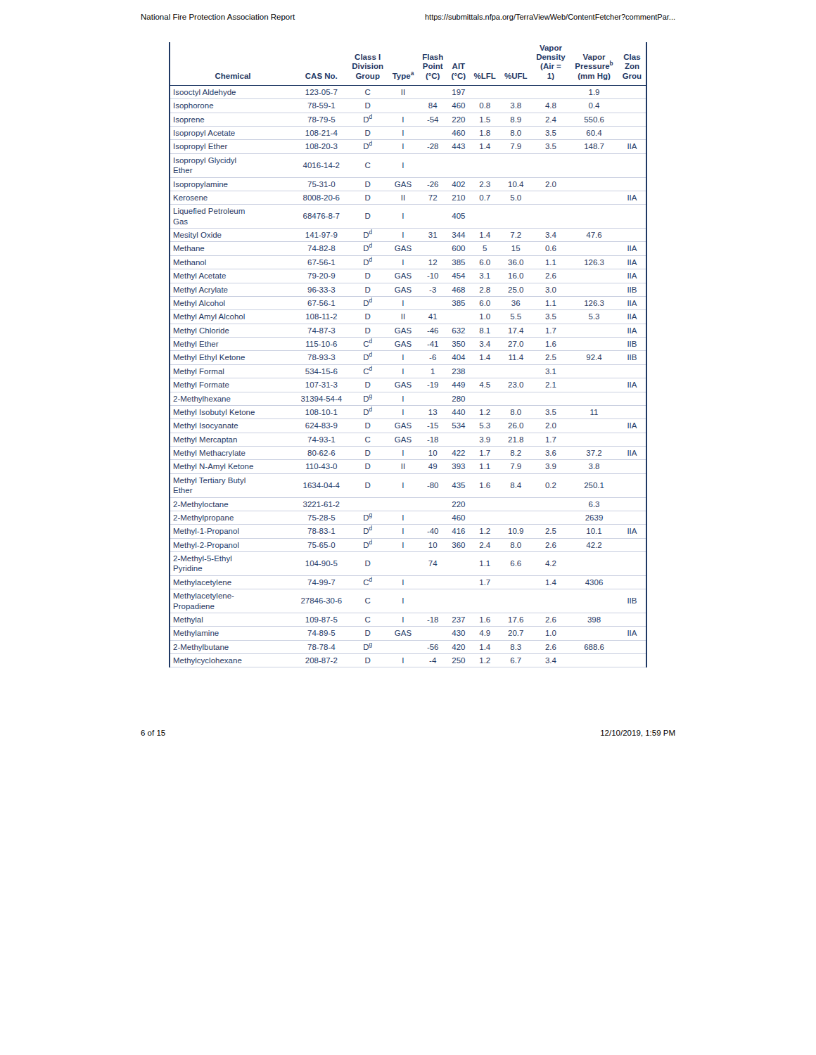National Fire Protection Association Report
https://submittals.nfpa.org/TerraViewWeb/ContentFetcher?commentPar...
| Chemical | CAS No. | Class I Division Group | Type a | Flash Point (°C) | AIT (°C) | %LFL | %UFL | Vapor Density (Air = 1) | Vapor Pressure b (mm Hg) | Clas Zon Grou |
| --- | --- | --- | --- | --- | --- | --- | --- | --- | --- | --- |
| Isooctyl Aldehyde | 123-05-7 | C | II | | 197 | | | | 1.9 | |
| Isophorone | 78-59-1 | D | | 84 | 460 | 0.8 | 3.8 | 4.8 | 0.4 | |
| Isoprene | 78-79-5 | D d | I | -54 | 220 | 1.5 | 8.9 | 2.4 | 550.6 | |
| Isopropyl Acetate | 108-21-4 | D | I | | 460 | 1.8 | 8.0 | 3.5 | 60.4 | |
| Isopropyl Ether | 108-20-3 | D d | I | -28 | 443 | 1.4 | 7.9 | 3.5 | 148.7 | IIA |
| Isopropyl Glycidyl Ether | 4016-14-2 | C | I | | | | | | | |
| Isopropylamine | 75-31-0 | D | GAS | -26 | 402 | 2.3 | 10.4 | 2.0 | | |
| Kerosene | 8008-20-6 | D | II | 72 | 210 | 0.7 | 5.0 | | | IIA |
| Liquefied Petroleum Gas | 68476-8-7 | D | I | | 405 | | | | | |
| Mesityl Oxide | 141-97-9 | D d | I | 31 | 344 | 1.4 | 7.2 | 3.4 | 47.6 | |
| Methane | 74-82-8 | D d | GAS | | 600 | 5 | 15 | 0.6 | | IIA |
| Methanol | 67-56-1 | D d | I | 12 | 385 | 6.0 | 36.0 | 1.1 | 126.3 | IIA |
| Methyl Acetate | 79-20-9 | D | GAS | -10 | 454 | 3.1 | 16.0 | 2.6 | | IIA |
| Methyl Acrylate | 96-33-3 | D | GAS | -3 | 468 | 2.8 | 25.0 | 3.0 | | IIB |
| Methyl Alcohol | 67-56-1 | D d | I | | 385 | 6.0 | 36 | 1.1 | 126.3 | IIA |
| Methyl Amyl Alcohol | 108-11-2 | D | II | 41 | | 1.0 | 5.5 | 3.5 | 5.3 | IIA |
| Methyl Chloride | 74-87-3 | D | GAS | -46 | 632 | 8.1 | 17.4 | 1.7 | | IIA |
| Methyl Ether | 115-10-6 | C d | GAS | -41 | 350 | 3.4 | 27.0 | 1.6 | | IIB |
| Methyl Ethyl Ketone | 78-93-3 | D d | I | -6 | 404 | 1.4 | 11.4 | 2.5 | 92.4 | IIB |
| Methyl Formal | 534-15-6 | C d | I | 1 | 238 | | | 3.1 | | |
| Methyl Formate | 107-31-3 | D | GAS | -19 | 449 | 4.5 | 23.0 | 2.1 | | IIA |
| 2-Methylhexane | 31394-54-4 | D g | I | | 280 | | | | | |
| Methyl Isobutyl Ketone | 108-10-1 | D d | I | 13 | 440 | 1.2 | 8.0 | 3.5 | 11 | |
| Methyl Isocyanate | 624-83-9 | D | GAS | -15 | 534 | 5.3 | 26.0 | 2.0 | | IIA |
| Methyl Mercaptan | 74-93-1 | C | GAS | -18 | | 3.9 | 21.8 | 1.7 | | |
| Methyl Methacrylate | 80-62-6 | D | I | 10 | 422 | 1.7 | 8.2 | 3.6 | 37.2 | IIA |
| Methyl N-Amyl Ketone | 110-43-0 | D | II | 49 | 393 | 1.1 | 7.9 | 3.9 | 3.8 | |
| Methyl Tertiary Butyl Ether | 1634-04-4 | D | I | -80 | 435 | 1.6 | 8.4 | 0.2 | 250.1 | |
| 2-Methyloctane | 3221-61-2 | | | | 220 | | | | 6.3 | |
| 2-Methylpropane | 75-28-5 | D g | I | | 460 | | | | 2639 | |
| Methyl-1-Propanol | 78-83-1 | D d | I | -40 | 416 | 1.2 | 10.9 | 2.5 | 10.1 | IIA |
| Methyl-2-Propanol | 75-65-0 | D d | I | 10 | 360 | 2.4 | 8.0 | 2.6 | 42.2 | |
| 2-Methyl-5-Ethyl Pyridine | 104-90-5 | D | | 74 | | 1.1 | 6.6 | 4.2 | | |
| Methylacetylene | 74-99-7 | C d | I | | | 1.7 | | 1.4 | 4306 | |
| Methylacetylene- Propadiene | 27846-30-6 | C | I | | | | | | | IIB |
| Methylal | 109-87-5 | C | I | -18 | 237 | 1.6 | 17.6 | 2.6 | 398 | |
| Methylamine | 74-89-5 | D | GAS | | 430 | 4.9 | 20.7 | 1.0 | | IIA |
| 2-Methylbutane | 78-78-4 | D g | | -56 | 420 | 1.4 | 8.3 | 2.6 | 688.6 | |
| Methylcyclohexane | 208-87-2 | D | I | -4 | 250 | 1.2 | 6.7 | 3.4 | | |
6 of 15
12/10/2019, 1:59 PM